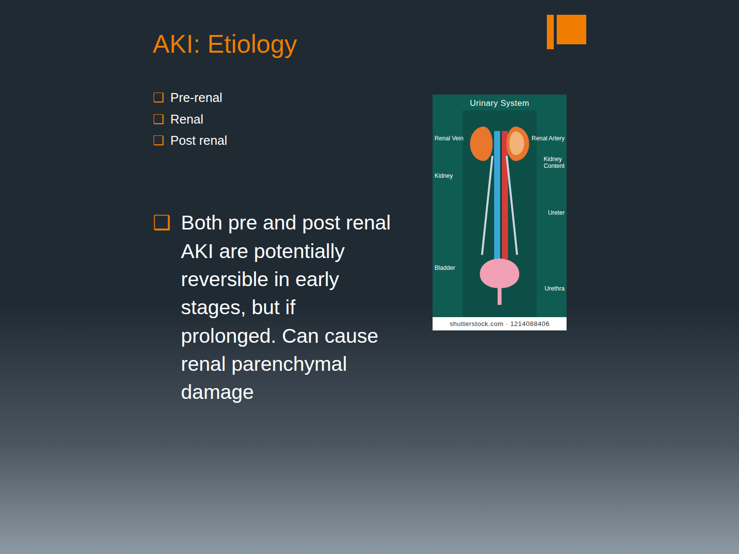AKI: Etiology
Pre-renal
Renal
Post renal
Both pre and post renal AKI are potentially reversible in early stages, but if prolonged. Can cause renal parenchymal damage
Urinary System
Renal Vein
Kidney
Bladder
Renal Artery
Kidney
Content
Ureter
Urethra
shutterstock.com · 1214088406